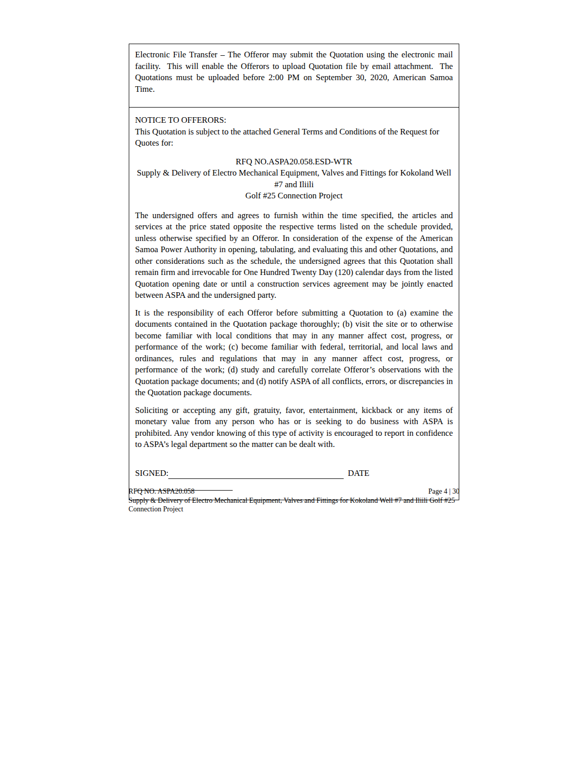Electronic File Transfer – The Offeror may submit the Quotation using the electronic mail facility. This will enable the Offerors to upload Quotation file by email attachment. The Quotations must be uploaded before 2:00 PM on September 30, 2020, American Samoa Time.
NOTICE TO OFFERORS:
This Quotation is subject to the attached General Terms and Conditions of the Request for Quotes for:
RFQ NO.ASPA20.058.ESD-WTR
Supply & Delivery of Electro Mechanical Equipment, Valves and Fittings for Kokoland Well #7 and Iliili
Golf #25 Connection Project
The undersigned offers and agrees to furnish within the time specified, the articles and services at the price stated opposite the respective terms listed on the schedule provided, unless otherwise specified by an Offeror. In consideration of the expense of the American Samoa Power Authority in opening, tabulating, and evaluating this and other Quotations, and other considerations such as the schedule, the undersigned agrees that this Quotation shall remain firm and irrevocable for One Hundred Twenty Day (120) calendar days from the listed Quotation opening date or until a construction services agreement may be jointly enacted between ASPA and the undersigned party.
It is the responsibility of each Offeror before submitting a Quotation to (a) examine the documents contained in the Quotation package thoroughly; (b) visit the site or to otherwise become familiar with local conditions that may in any manner affect cost, progress, or performance of the work; (c) become familiar with federal, territorial, and local laws and ordinances, rules and regulations that may in any manner affect cost, progress, or performance of the work; (d) study and carefully correlate Offeror’s observations with the Quotation package documents; and (d) notify ASPA of all conflicts, errors, or discrepancies in the Quotation package documents.
Soliciting or accepting any gift, gratuity, favor, entertainment, kickback or any items of monetary value from any person who has or is seeking to do business with ASPA is prohibited. Any vendor knowing of this type of activity is encouraged to report in confidence to ASPA’s legal department so the matter can be dealt with.
SIGNED: DATE
RFQ NO. ASPA20.058
Page 4 | 30
Supply & Delivery of Electro Mechanical Equipment, Valves and Fittings for Kokoland Well #7 and Iliili Golf #25 Connection Project